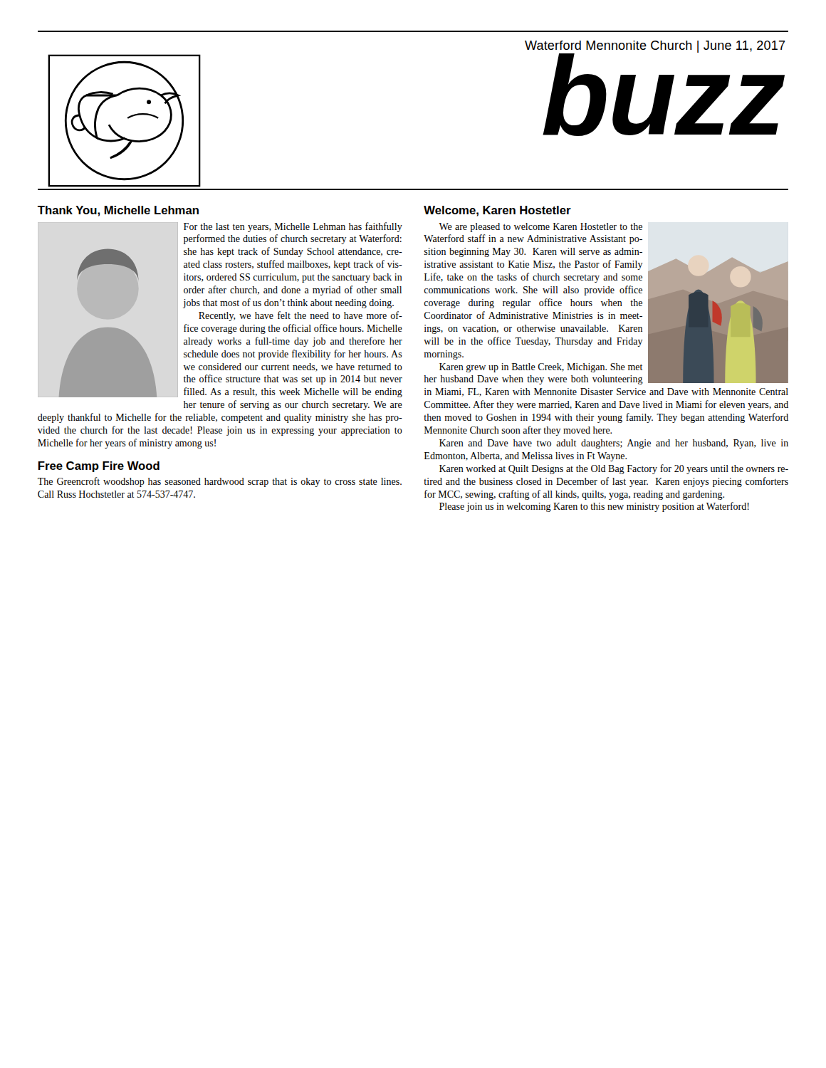Waterford Mennonite Church | June 11, 2017
buzz
Thank You, Michelle Lehman
For the last ten years, Michelle Lehman has faithfully performed the duties of church secretary at Waterford: she has kept track of Sunday School attendance, created class rosters, stuffed mailboxes, kept track of visitors, ordered SS curriculum, put the sanctuary back in order after church, and done a myriad of other small jobs that most of us don’t think about needing doing.
Recently, we have felt the need to have more office coverage during the official office hours. Michelle already works a full-time day job and therefore her schedule does not provide flexibility for her hours. As we considered our current needs, we have returned to the office structure that was set up in 2014 but never filled. As a result, this week Michelle will be ending her tenure of serving as our church secretary. We are deeply thankful to Michelle for the reliable, competent and quality ministry she has provided the church for the last decade! Please join us in expressing your appreciation to Michelle for her years of ministry among us!
Free Camp Fire Wood
The Greencroft woodshop has seasoned hardwood scrap that is okay to cross state lines. Call Russ Hochstetler at 574-537-4747.
Welcome, Karen Hostetler
We are pleased to welcome Karen Hostetler to the Waterford staff in a new Administrative Assistant position beginning May 30. Karen will serve as administrative assistant to Katie Misz, the Pastor of Family Life, take on the tasks of church secretary and some communications work. She will also provide office coverage during regular office hours when the Coordinator of Administrative Ministries is in meetings, on vacation, or otherwise unavailable. Karen will be in the office Tuesday, Thursday and Friday mornings.
Karen grew up in Battle Creek, Michigan. She met her husband Dave when they were both volunteering in Miami, FL, Karen with Mennonite Disaster Service and Dave with Mennonite Central Committee. After they were married, Karen and Dave lived in Miami for eleven years, and then moved to Goshen in 1994 with their young family. They began attending Waterford Mennonite Church soon after they moved here.
Karen and Dave have two adult daughters; Angie and her husband, Ryan, live in Edmonton, Alberta, and Melissa lives in Ft Wayne.
Karen worked at Quilt Designs at the Old Bag Factory for 20 years until the owners retired and the business closed in December of last year. Karen enjoys piecing comforters for MCC, sewing, crafting of all kinds, quilts, yoga, reading and gardening.
Please join us in welcoming Karen to this new ministry position at Waterford!